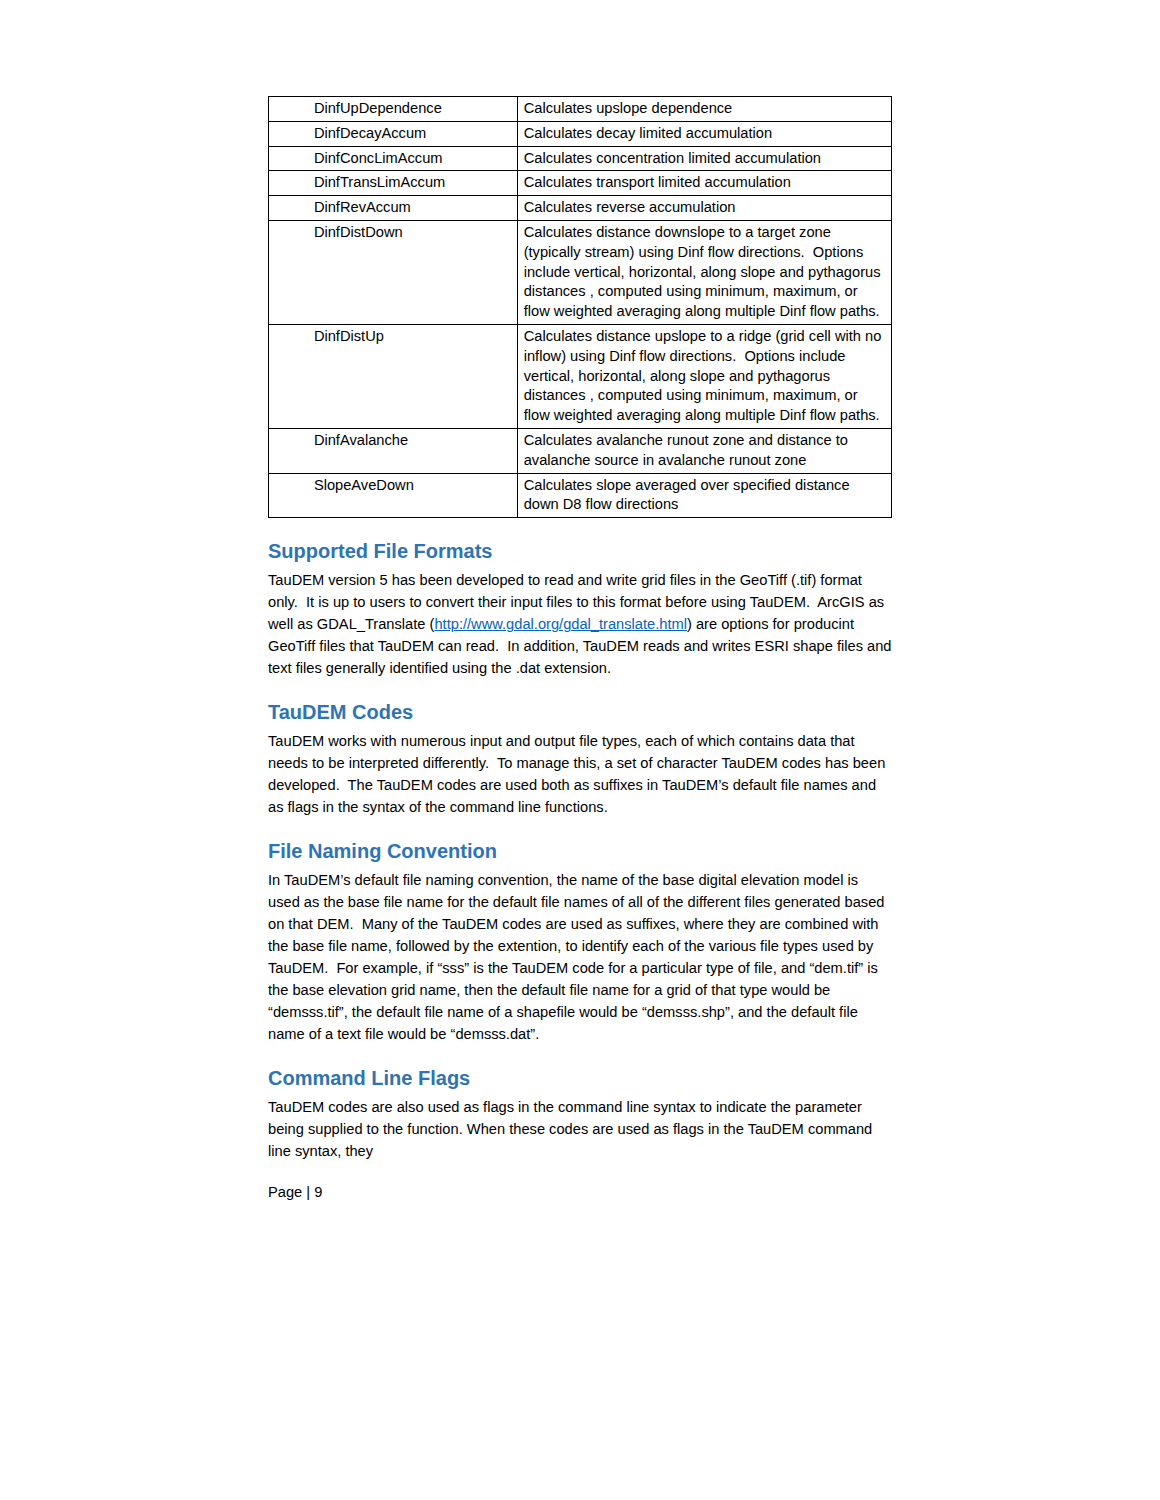| | DinfUpDependence | Calculates upslope dependence |
| | DinfDecayAccum | Calculates decay limited accumulation |
| | DinfConcLimAccum | Calculates concentration limited accumulation |
| | DinfTransLimAccum | Calculates transport limited accumulation |
| | DinfRevAccum | Calculates reverse accumulation |
| | DinfDistDown | Calculates distance downslope to a target zone (typically stream) using Dinf flow directions. Options include vertical, horizontal, along slope and pythagorus distances , computed using minimum, maximum, or flow weighted averaging along multiple Dinf flow paths. |
| | DinfDistUp | Calculates distance upslope to a ridge (grid cell with no inflow) using Dinf flow directions. Options include vertical, horizontal, along slope and pythagorus distances , computed using minimum, maximum, or flow weighted averaging along multiple Dinf flow paths. |
| | DinfAvalanche | Calculates avalanche runout zone and distance to avalanche source in avalanche runout zone |
| | SlopeAveDown | Calculates slope averaged over specified distance down D8 flow directions |
Supported File Formats
TauDEM version 5 has been developed to read and write grid files in the GeoTiff (.tif) format only. It is up to users to convert their input files to this format before using TauDEM. ArcGIS as well as GDAL_Translate (http://www.gdal.org/gdal_translate.html) are options for producint GeoTiff files that TauDEM can read. In addition, TauDEM reads and writes ESRI shape files and text files generally identified using the .dat extension.
TauDEM Codes
TauDEM works with numerous input and output file types, each of which contains data that needs to be interpreted differently. To manage this, a set of character TauDEM codes has been developed. The TauDEM codes are used both as suffixes in TauDEM’s default file names and as flags in the syntax of the command line functions.
File Naming Convention
In TauDEM’s default file naming convention, the name of the base digital elevation model is used as the base file name for the default file names of all of the different files generated based on that DEM. Many of the TauDEM codes are used as suffixes, where they are combined with the base file name, followed by the extention, to identify each of the various file types used by TauDEM. For example, if “sss” is the TauDEM code for a particular type of file, and “dem.tif” is the base elevation grid name, then the default file name for a grid of that type would be “demsss.tif”, the default file name of a shapefile would be “demsss.shp”, and the default file name of a text file would be “demsss.dat”.
Command Line Flags
TauDEM codes are also used as flags in the command line syntax to indicate the parameter being supplied to the function. When these codes are used as flags in the TauDEM command line syntax, they
Page | 9